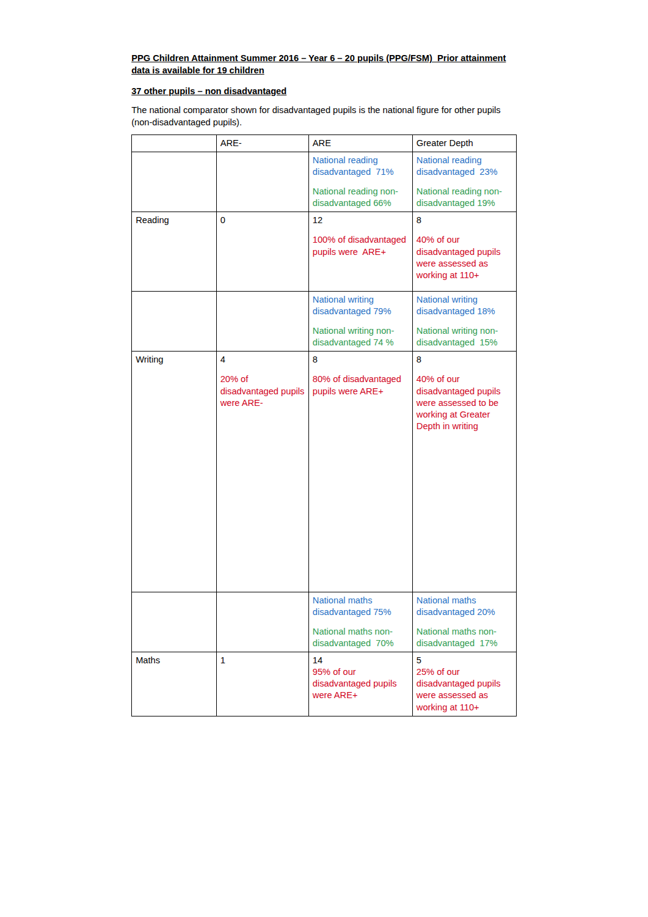PPG Children Attainment Summer 2016 – Year 6 – 20 pupils (PPG/FSM) Prior attainment data is available for 19 children
37 other pupils – non disadvantaged
The national comparator shown for disadvantaged pupils is the national figure for other pupils (non-disadvantaged pupils).
| | ARE- | ARE | Greater Depth |
| | | National reading disadvantaged 71% National reading non-disadvantaged 66% | National reading disadvantaged 23% National reading non-disadvantaged 19% |
| Reading | 0 | 12 100% of disadvantaged pupils were ARE+ | 8 40% of our disadvantaged pupils were assessed as working at 110+ |
| | | National writing disadvantaged 79% National writing non-disadvantaged 74 % | National writing disadvantaged 18% National writing non-disadvantaged 15% |
| Writing | 4 20% of disadvantaged pupils were ARE- | 8 80% of disadvantaged pupils were ARE+ | 8 40% of our disadvantaged pupils were assessed to be working at Greater Depth in writing |
| | | National maths disadvantaged 75% National maths non-disadvantaged 70% | National maths disadvantaged 20% National maths non-disadvantaged 17% |
| Maths | 1 | 14 95% of our disadvantaged pupils were ARE+ | 5 25% of our disadvantaged pupils were assessed as working at 110+ |